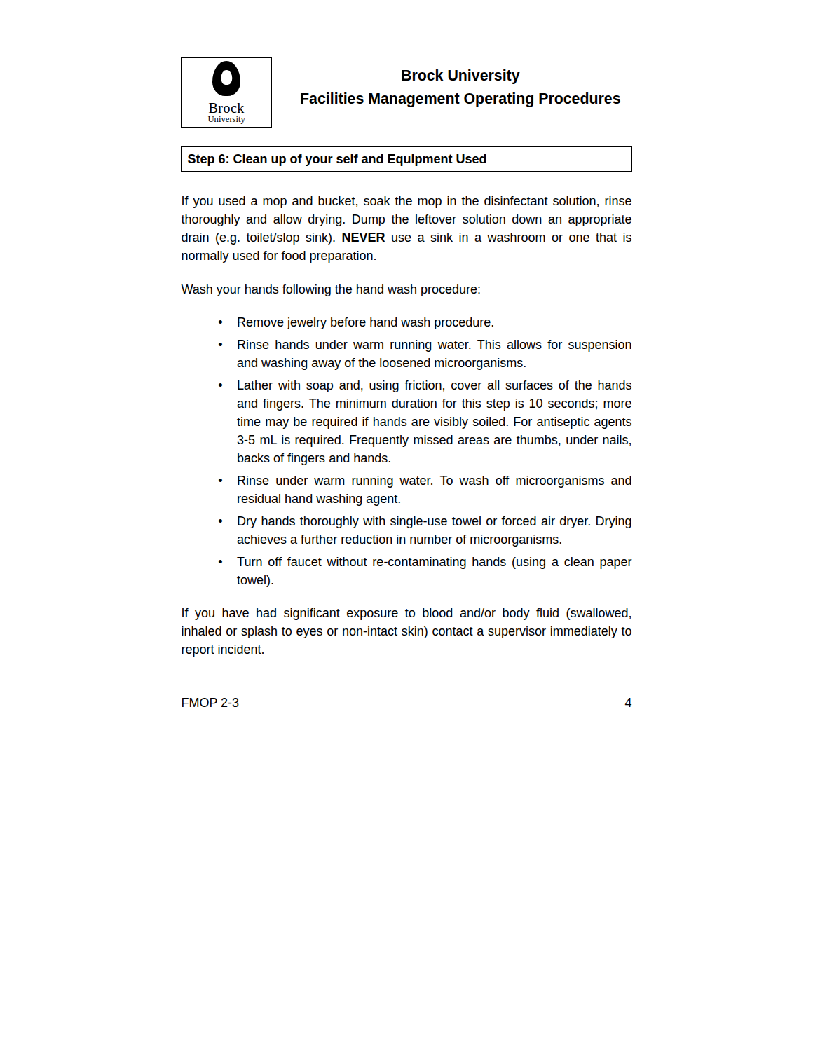Brock
University
Brock University
Facilities Management Operating Procedures
Step 6: Clean up of your self and Equipment Used
If you used a mop and bucket, soak the mop in the disinfectant solution, rinse thoroughly and allow drying. Dump the leftover solution down an appropriate drain (e.g. toilet/slop sink). NEVER use a sink in a washroom or one that is normally used for food preparation.
Wash your hands following the hand wash procedure:
Remove jewelry before hand wash procedure.
Rinse hands under warm running water. This allows for suspension and washing away of the loosened microorganisms.
Lather with soap and, using friction, cover all surfaces of the hands and fingers. The minimum duration for this step is 10 seconds; more time may be required if hands are visibly soiled. For antiseptic agents 3-5 mL is required. Frequently missed areas are thumbs, under nails, backs of fingers and hands.
Rinse under warm running water. To wash off microorganisms and residual hand washing agent.
Dry hands thoroughly with single-use towel or forced air dryer. Drying achieves a further reduction in number of microorganisms.
Turn off faucet without re-contaminating hands (using a clean paper towel).
If you have had significant exposure to blood and/or body fluid (swallowed, inhaled or splash to eyes or non-intact skin) contact a supervisor immediately to report incident.
FMOP 2-3
4